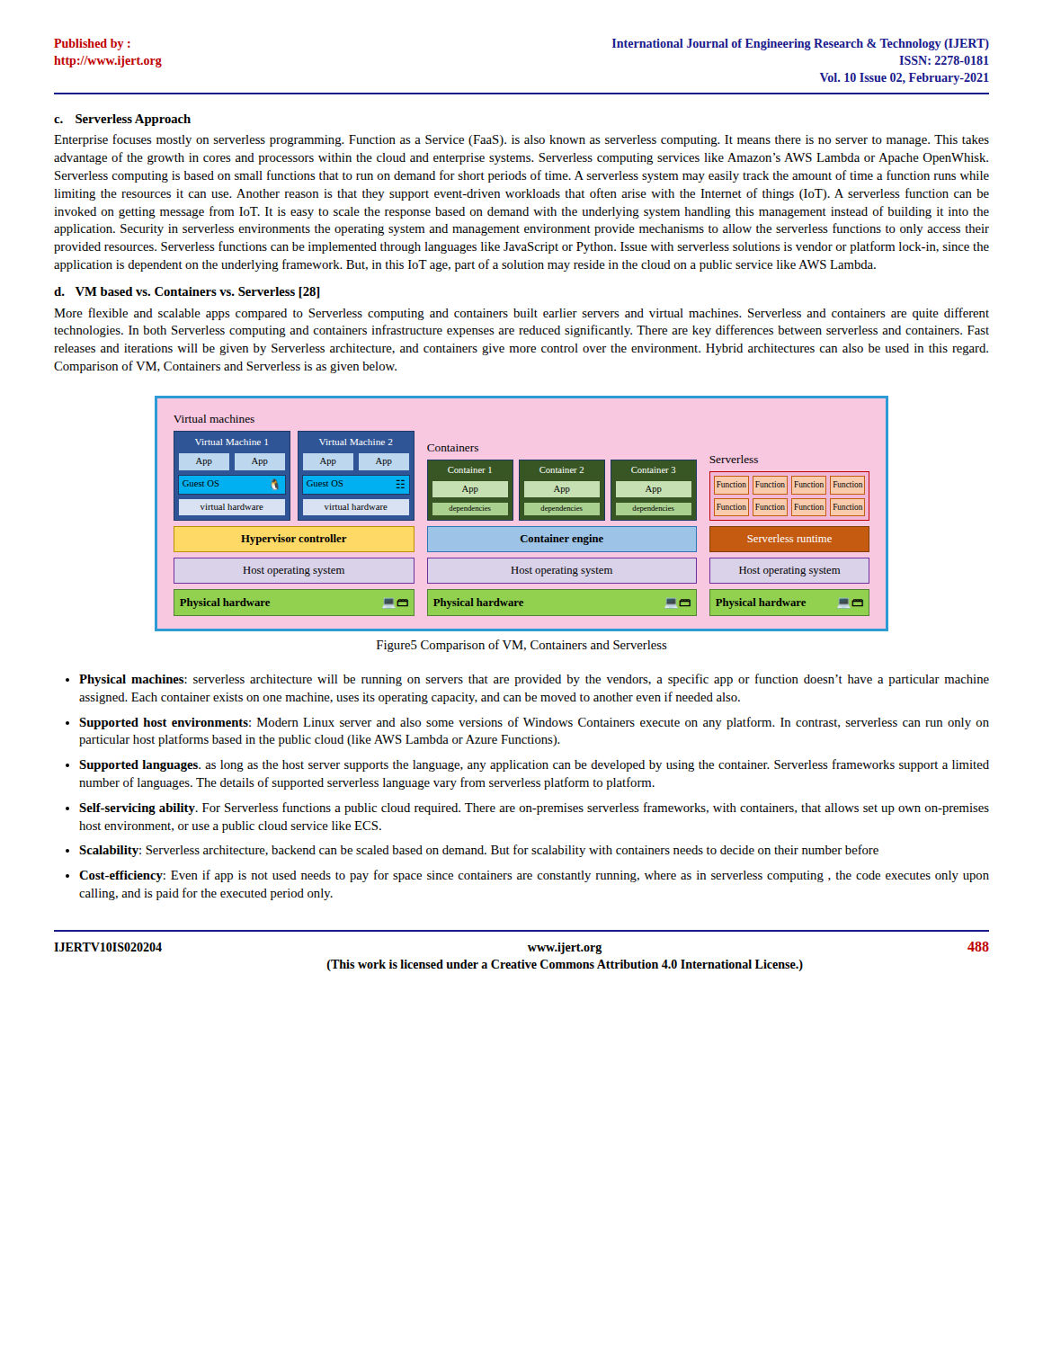Published by :
http://www.ijert.org
International Journal of Engineering Research & Technology (IJERT) ISSN: 2278-0181 Vol. 10 Issue 02, February-2021
c. Serverless Approach
Enterprise focuses mostly on serverless programming. Function as a Service (FaaS). is also known as serverless computing. It means there is no server to manage. This takes advantage of the growth in cores and processors within the cloud and enterprise systems. Serverless computing services like Amazon’s AWS Lambda or Apache OpenWhisk. Serverless computing is based on small functions that to run on demand for short periods of time. A serverless system may easily track the amount of time a function runs while limiting the resources it can use. Another reason is that they support event-driven workloads that often arise with the Internet of things (IoT). A serverless function can be invoked on getting message from IoT. It is easy to scale the response based on demand with the underlying system handling this management instead of building it into the application. Security in serverless environments the operating system and management environment provide mechanisms to allow the serverless functions to only access their provided resources. Serverless functions can be implemented through languages like JavaScript or Python. Issue with serverless solutions is vendor or platform lock-in, since the application is dependent on the underlying framework. But, in this IoT age, part of a solution may reside in the cloud on a public service like AWS Lambda.
d. VM based vs. Containers vs. Serverless [28]
More flexible and scalable apps compared to Serverless computing and containers built earlier servers and virtual machines. Serverless and containers are quite different technologies. In both Serverless computing and containers infrastructure expenses are reduced significantly. There are key differences between serverless and containers. Fast releases and iterations will be given by Serverless architecture, and containers give more control over the environment. Hybrid architectures can also be used in this regard. Comparison of VM, Containers and Serverless is as given below.
Virtual machines
Virtual Machine 1
App
App
Guest OS🐧
virtual hardware
Virtual Machine 2
App
App
Guest OS☷
virtual hardware
Hypervisor controller
Host operating system
Physical hardware💻🗃
Containers
Container 1
App
dependencies
Container 2
App
dependencies
Container 3
App
dependencies
Container engine
Host operating system
Physical hardware💻🗃
Serverless
Function
Function
Function
Function
Function
Function
Function
Function
Serverless runtime
Host operating system
Physical hardware💻🗃
Figure5 Comparison of VM, Containers and Serverless
Physical machines: serverless architecture will be running on servers that are provided by the vendors, a specific app or function doesn’t have a particular machine assigned. Each container exists on one machine, uses its operating capacity, and can be moved to another even if needed also.
Supported host environments: Modern Linux server and also some versions of Windows Containers execute on any platform. In contrast, serverless can run only on particular host platforms based in the public cloud (like AWS Lambda or Azure Functions).
Supported languages. as long as the host server supports the language, any application can be developed by using the container. Serverless frameworks support a limited number of languages. The details of supported serverless language vary from serverless platform to platform.
Self-servicing ability. For Serverless functions a public cloud required. There are on-premises serverless frameworks, with containers, that allows set up own on-premises host environment, or use a public cloud service like ECS.
Scalability: Serverless architecture, backend can be scaled based on demand. But for scalability with containers needs to decide on their number before
Cost-efficiency: Even if app is not used needs to pay for space since containers are constantly running, where as in serverless computing , the code executes only upon calling, and is paid for the executed period only.
IJERTV10IS020204
www.ijert.org
(This work is licensed under a Creative Commons Attribution 4.0 International License.)
488